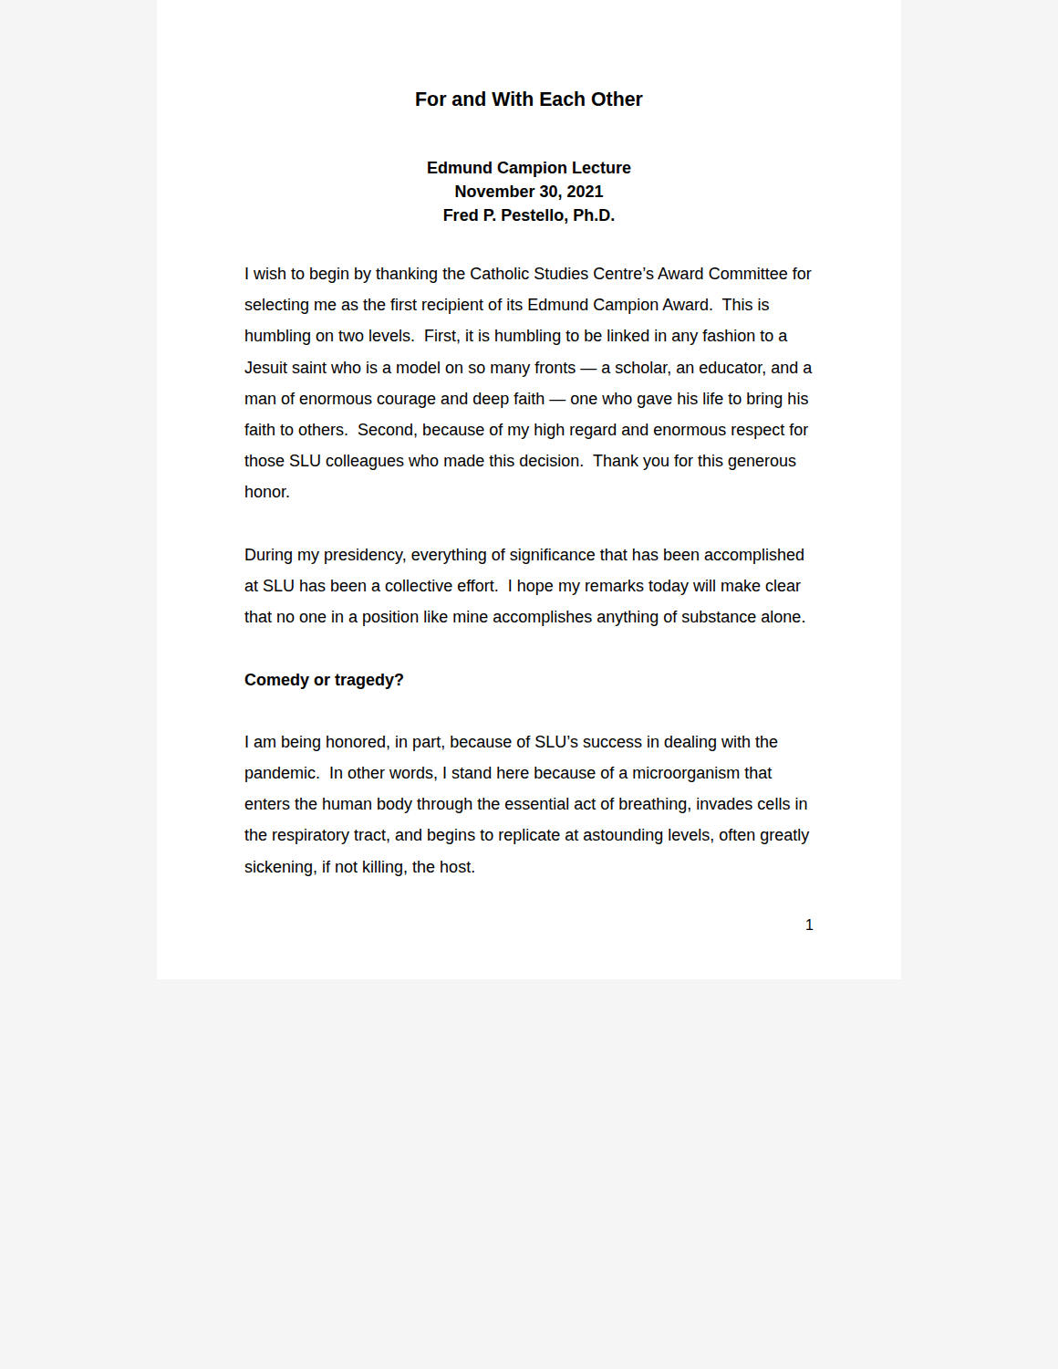For and With Each Other
Edmund Campion Lecture November 30, 2021 Fred P. Pestello, Ph.D.
I wish to begin by thanking the Catholic Studies Centre’s Award Committee for selecting me as the first recipient of its Edmund Campion Award. This is humbling on two levels. First, it is humbling to be linked in any fashion to a Jesuit saint who is a model on so many fronts — a scholar, an educator, and a man of enormous courage and deep faith — one who gave his life to bring his faith to others. Second, because of my high regard and enormous respect for those SLU colleagues who made this decision. Thank you for this generous honor.
During my presidency, everything of significance that has been accomplished at SLU has been a collective effort. I hope my remarks today will make clear that no one in a position like mine accomplishes anything of substance alone.
Comedy or tragedy?
I am being honored, in part, because of SLU’s success in dealing with the pandemic. In other words, I stand here because of a microorganism that enters the human body through the essential act of breathing, invades cells in the respiratory tract, and begins to replicate at astounding levels, often greatly sickening, if not killing, the host.
1